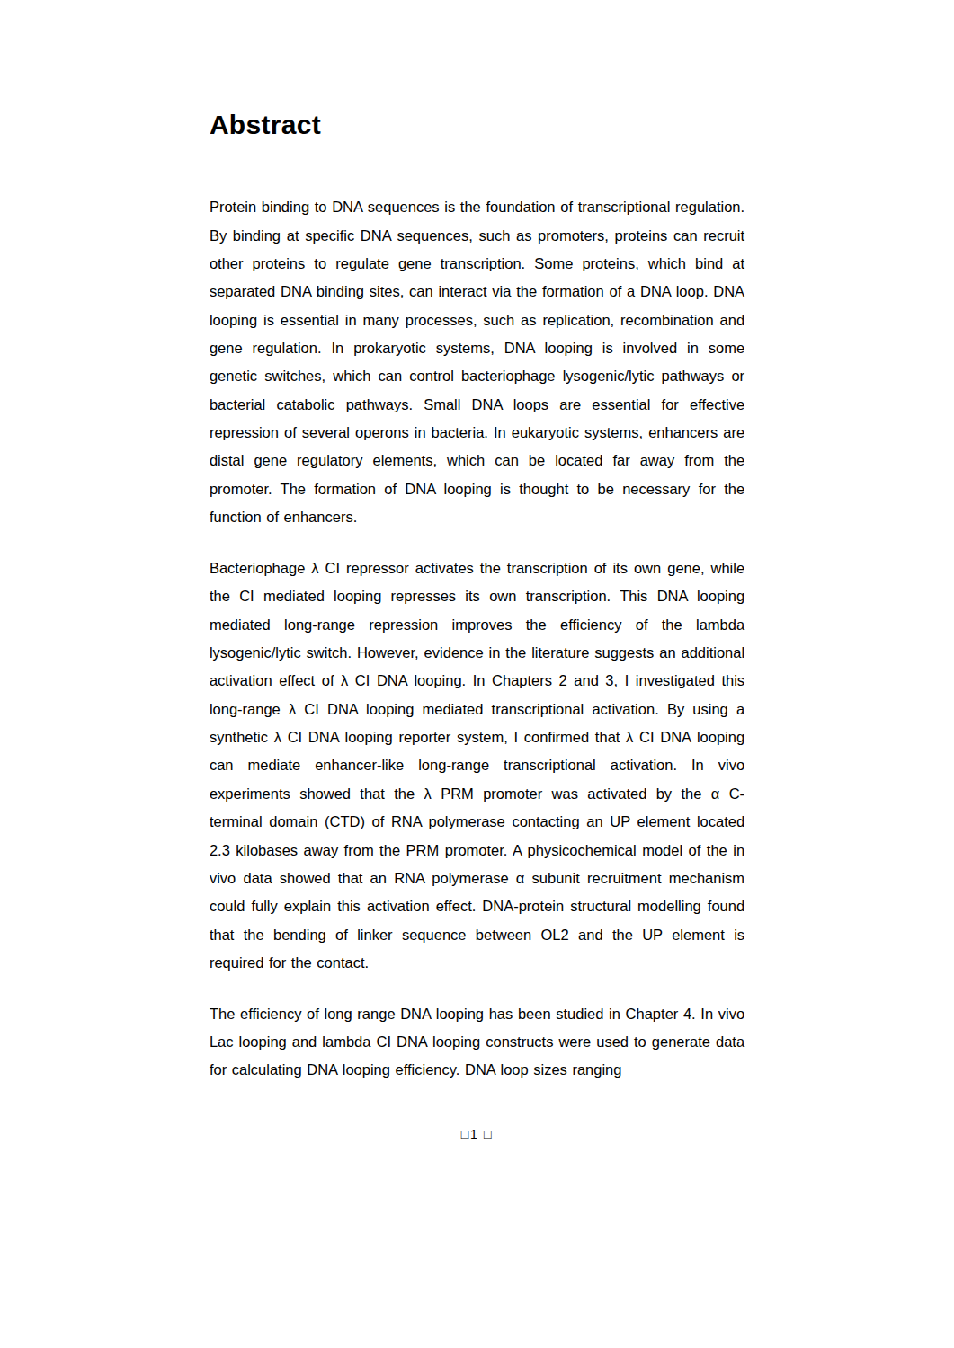Abstract
Protein binding to DNA sequences is the foundation of transcriptional regulation. By binding at specific DNA sequences, such as promoters, proteins can recruit other proteins to regulate gene transcription. Some proteins, which bind at separated DNA binding sites, can interact via the formation of a DNA loop. DNA looping is essential in many processes, such as replication, recombination and gene regulation. In prokaryotic systems, DNA looping is involved in some genetic switches, which can control bacteriophage lysogenic/lytic pathways or bacterial catabolic pathways. Small DNA loops are essential for effective repression of several operons in bacteria. In eukaryotic systems, enhancers are distal gene regulatory elements, which can be located far away from the promoter. The formation of DNA looping is thought to be necessary for the function of enhancers.
Bacteriophage λ CI repressor activates the transcription of its own gene, while the CI mediated looping represses its own transcription. This DNA looping mediated long-range repression improves the efficiency of the lambda lysogenic/lytic switch. However, evidence in the literature suggests an additional activation effect of λ CI DNA looping. In Chapters 2 and 3, I investigated this long-range λ CI DNA looping mediated transcriptional activation. By using a synthetic λ CI DNA looping reporter system, I confirmed that λ CI DNA looping can mediate enhancer-like long-range transcriptional activation. In vivo experiments showed that the λ PRM promoter was activated by the α C-terminal domain (CTD) of RNA polymerase contacting an UP element located 2.3 kilobases away from the PRM promoter. A physicochemical model of the in vivo data showed that an RNA polymerase α subunit recruitment mechanism could fully explain this activation effect. DNA-protein structural modelling found that the bending of linker sequence between OL2 and the UP element is required for the contact.
The efficiency of long range DNA looping has been studied in Chapter 4. In vivo Lac looping and lambda CI DNA looping constructs were used to generate data for calculating DNA looping efficiency. DNA loop sizes ranging
□1 □